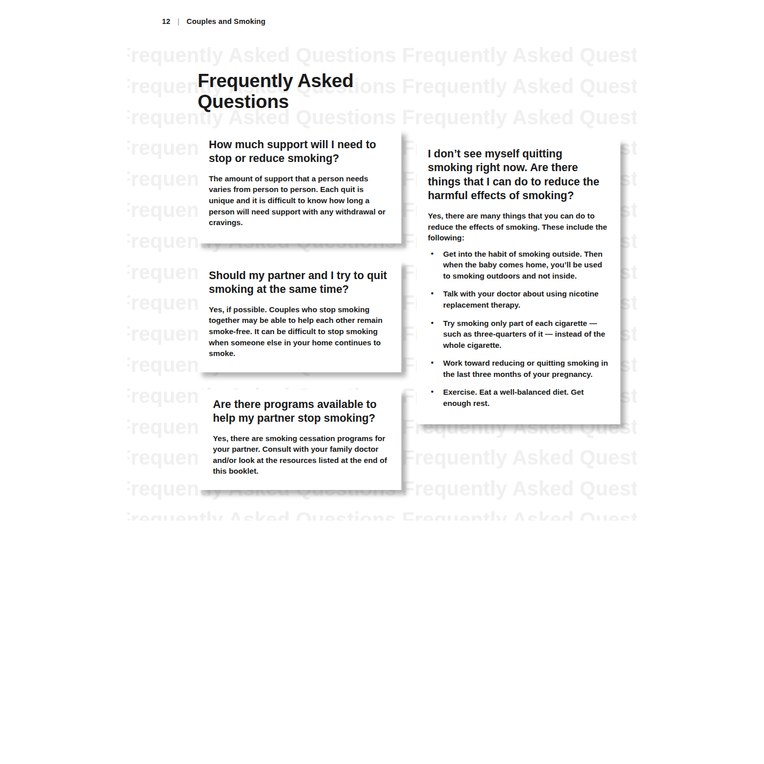Frequently Asked Questions Frequently Asked Questions F Frequently Asked Questions Frequently Asked Questions F Frequently Asked Questions Frequently Asked Questions F Frequently Asked Questions Frequently Asked Questions F Frequently Asked Questions Frequently Asked Questions F Frequently Asked Questions Frequently Asked Questions F Frequently Asked Questions Frequently Asked Questions F Frequently Asked Questions Frequently Asked Questions F Frequently Asked Questions Frequently Asked Questions F Frequently Asked Questions Frequently Asked Questions F Frequently Asked Questions Frequently Asked Questions F Frequently Asked Questions Frequently Asked Questions F Frequently Asked Questions Frequently Asked Questions F Frequently Asked Questions Frequently Asked Questions F Frequently Asked Questions Frequently Asked Questions F Frequently Asked Questions Frequently Asked Questions F Frequently Asked Questions Frequently Asked Questions F Frequently Asked Questions Frequently Asked Questions F Frequently Asked Questions Frequently Asked Questions F Frequently Asked Questions Frequently Asked Questions F
12|Couples and Smoking
Frequently Asked
Questions
How much support will I need to stop or reduce smoking?
The amount of support that a person needs varies from person to person. Each quit is unique and it is difficult to know how long a person will need support with any withdrawal or cravings.
Should my partner and I try to quit smoking at the same time?
Yes, if possible. Couples who stop smoking together may be able to help each other remain smoke-free. It can be difficult to stop smoking when someone else in your home continues to smoke.
Are there programs available to help my partner stop smoking?
Yes, there are smoking cessation programs for your partner. Consult with your family doctor and/or look at the resources listed at the end of this booklet.
I don’t see myself quitting smoking right now. Are there things that I can do to reduce the harmful effects of smoking?
Yes, there are many things that you can do to reduce the effects of smoking. These include the following:
Get into the habit of smoking outside. Then when the baby comes home, you’ll be used to smoking outdoors and not inside.
Talk with your doctor about using nicotine replacement therapy.
Try smoking only part of each cigarette — such as three-quarters of it — instead of the whole cigarette.
Work toward reducing or quitting smoking in the last three months of your pregnancy.
Exercise. Eat a well-balanced diet. Get enough rest.